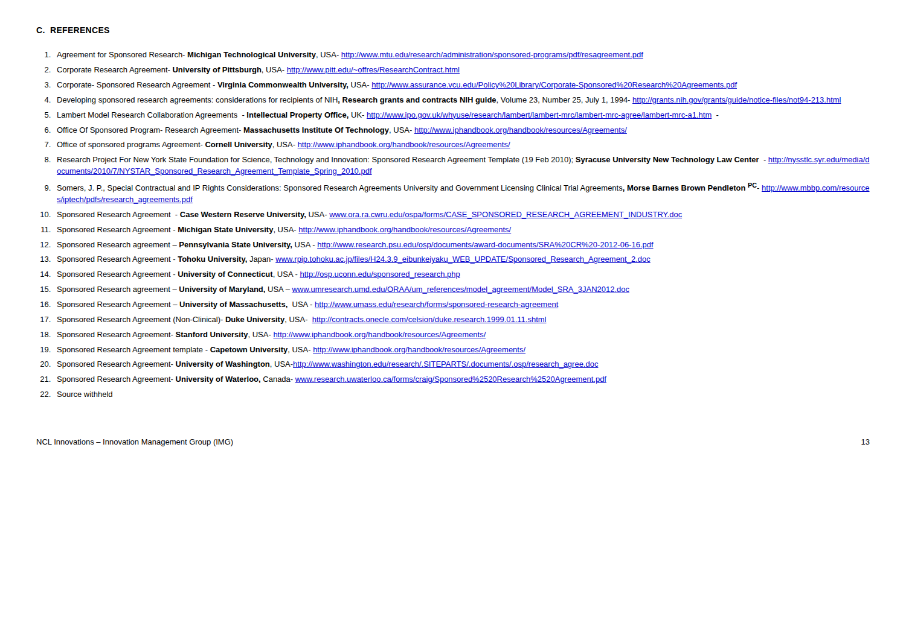C. REFERENCES
Agreement for Sponsored Research- Michigan Technological University, USA- http://www.mtu.edu/research/administration/sponsored-programs/pdf/resagreement.pdf
Corporate Research Agreement- University of Pittsburgh, USA- http://www.pitt.edu/~offres/ResearchContract.html
Corporate- Sponsored Research Agreement - Virginia Commonwealth University, USA- http://www.assurance.vcu.edu/Policy%20Library/Corporate-Sponsored%20Research%20Agreements.pdf
Developing sponsored research agreements: considerations for recipients of NIH, Research grants and contracts NIH guide, Volume 23, Number 25, July 1, 1994- http://grants.nih.gov/grants/guide/notice-files/not94-213.html
Lambert Model Research Collaboration Agreements - Intellectual Property Office, UK- http://www.ipo.gov.uk/whyuse/research/lambert/lambert-mrc/lambert-mrc-agree/lambert-mrc-a1.htm -
Office Of Sponsored Program- Research Agreement- Massachusetts Institute Of Technology, USA- http://www.iphandbook.org/handbook/resources/Agreements/
Office of sponsored programs Agreement- Cornell University, USA- http://www.iphandbook.org/handbook/resources/Agreements/
Research Project For New York State Foundation for Science, Technology and Innovation: Sponsored Research Agreement Template (19 Feb 2010); Syracuse University New Technology Law Center - http://nysstlc.syr.edu/media/documents/2010/7/NYSTAR_Sponsored_Research_Agreement_Template_Spring_2010.pdf
Somers, J. P., Special Contractual and IP Rights Considerations: Sponsored Research Agreements University and Government Licensing Clinical Trial Agreements, Morse Barnes Brown Pendleton PC- http://www.mbbp.com/resources/iptech/pdfs/research_agreements.pdf
Sponsored Research Agreement - Case Western Reserve University, USA- www.ora.ra.cwru.edu/ospa/forms/CASE_SPONSORED_RESEARCH_AGREEMENT_INDUSTRY.doc
Sponsored Research Agreement - Michigan State University, USA- http://www.iphandbook.org/handbook/resources/Agreements/
Sponsored Research agreement – Pennsylvania State University, USA - http://www.research.psu.edu/osp/documents/award-documents/SRA%20CR%20-2012-06-16.pdf
Sponsored Research Agreement - Tohoku University, Japan- www.rpip.tohoku.ac.jp/files/H24.3.9_eibunkeiyaku_WEB_UPDATE/Sponsored_Research_Agreement_2.doc
Sponsored Research Agreement - University of Connecticut, USA - http://osp.uconn.edu/sponsored_research.php
Sponsored Research agreement – University of Maryland, USA – www.umresearch.umd.edu/ORAA/um_references/model_agreement/Model_SRA_3JAN2012.doc
Sponsored Research Agreement – University of Massachusetts, USA - http://www.umass.edu/research/forms/sponsored-research-agreement
Sponsored Research Agreement (Non-Clinical)- Duke University, USA- http://contracts.onecle.com/celsion/duke.research.1999.01.11.shtml
Sponsored Research Agreement- Stanford University, USA- http://www.iphandbook.org/handbook/resources/Agreements/
Sponsored Research Agreement template - Capetown University, USA- http://www.iphandbook.org/handbook/resources/Agreements/
Sponsored Research Agreement- University of Washington, USA-http://www.washington.edu/research/.SITEPARTS/.documents/.osp/research_agree.doc
Sponsored Research Agreement- University of Waterloo, Canada- www.research.uwaterloo.ca/forms/craig/Sponsored%2520Research%2520Agreement.pdf
Source withheld
NCL Innovations – Innovation Management Group (IMG) 13